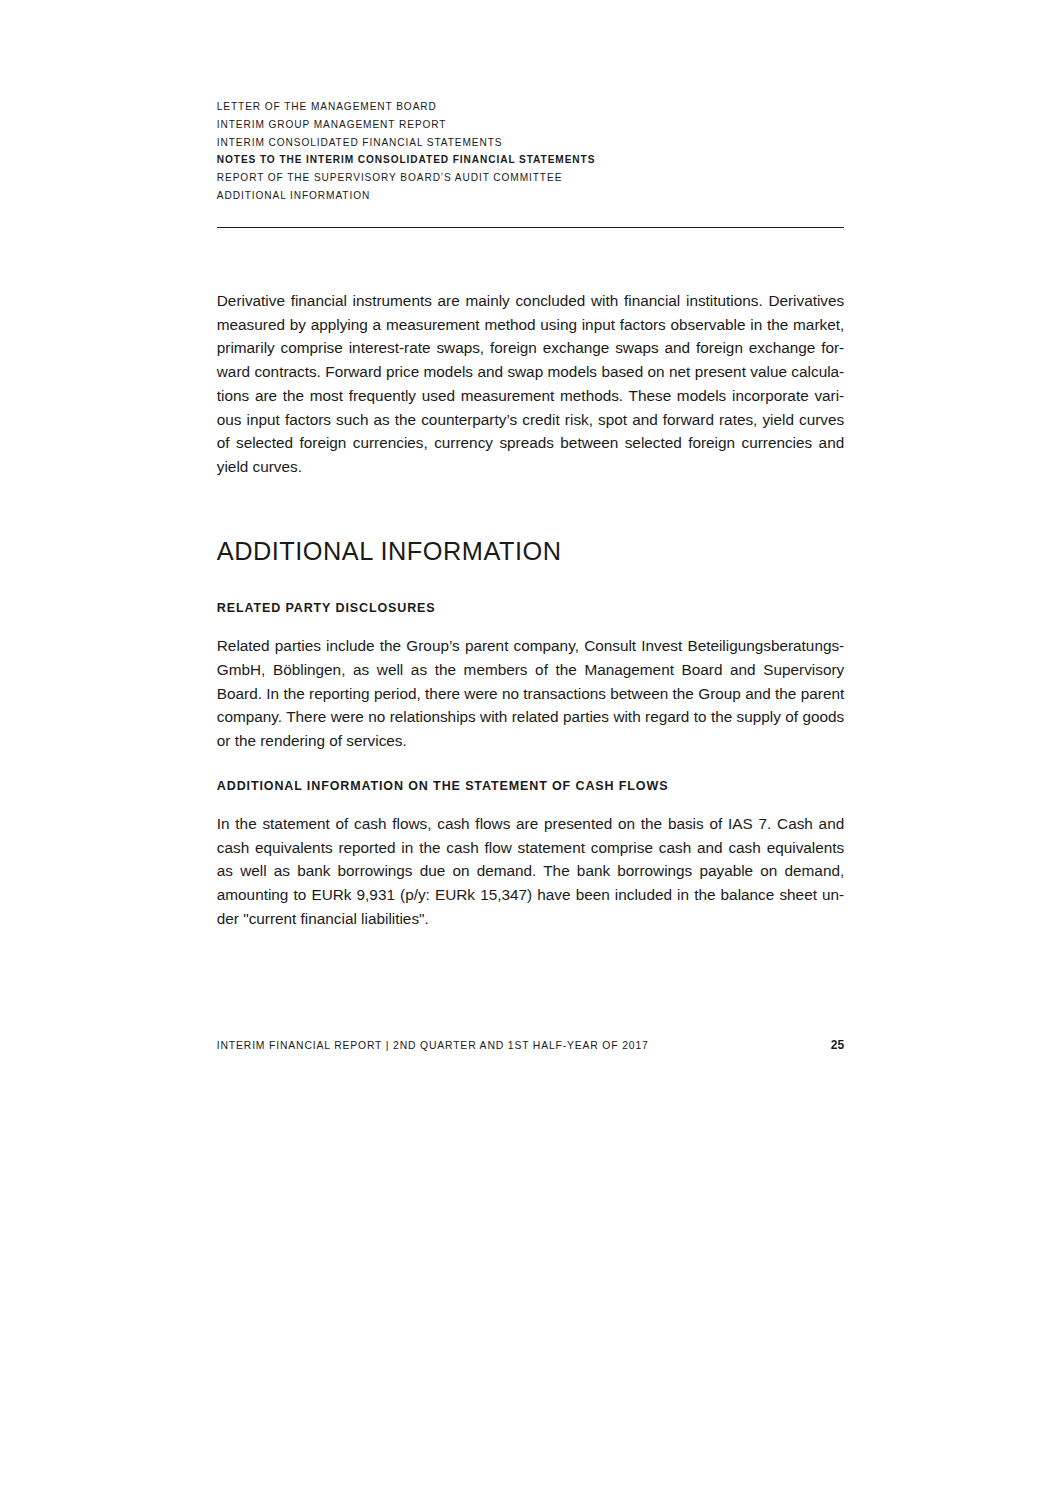Letter of the Management Board
Interim Group Management Report
Interim Consolidated Financial Statements
Notes to the Interim Consolidated Financial Statements
Report of the Supervisory Board’s Audit Committee
Additional Information
Derivative financial instruments are mainly concluded with financial institutions. Derivatives measured by applying a measurement method using input factors observable in the market, primarily comprise interest-rate swaps, foreign exchange swaps and foreign exchange forward contracts. Forward price models and swap models based on net present value calculations are the most frequently used measurement methods. These models incorporate various input factors such as the counterparty’s credit risk, spot and forward rates, yield curves of selected foreign currencies, currency spreads between selected foreign currencies and yield curves.
Additional Information
Related Party Disclosures
Related parties include the Group’s parent company, Consult Invest Beteiligungsberatungs-GmbH, Böblingen, as well as the members of the Management Board and Supervisory Board. In the reporting period, there were no transactions between the Group and the parent company. There were no relationships with related parties with regard to the supply of goods or the rendering of services.
Additional Information on the Statement of Cash Flows
In the statement of cash flows, cash flows are presented on the basis of IAS 7. Cash and cash equivalents reported in the cash flow statement comprise cash and cash equivalents as well as bank borrowings due on demand. The bank borrowings payable on demand, amounting to EURk 9,931 (p/y: EURk 15,347) have been included in the balance sheet under "current financial liabilities".
Interim Financial Report | 2nd Quarter and 1st Half-Year of 2017 25